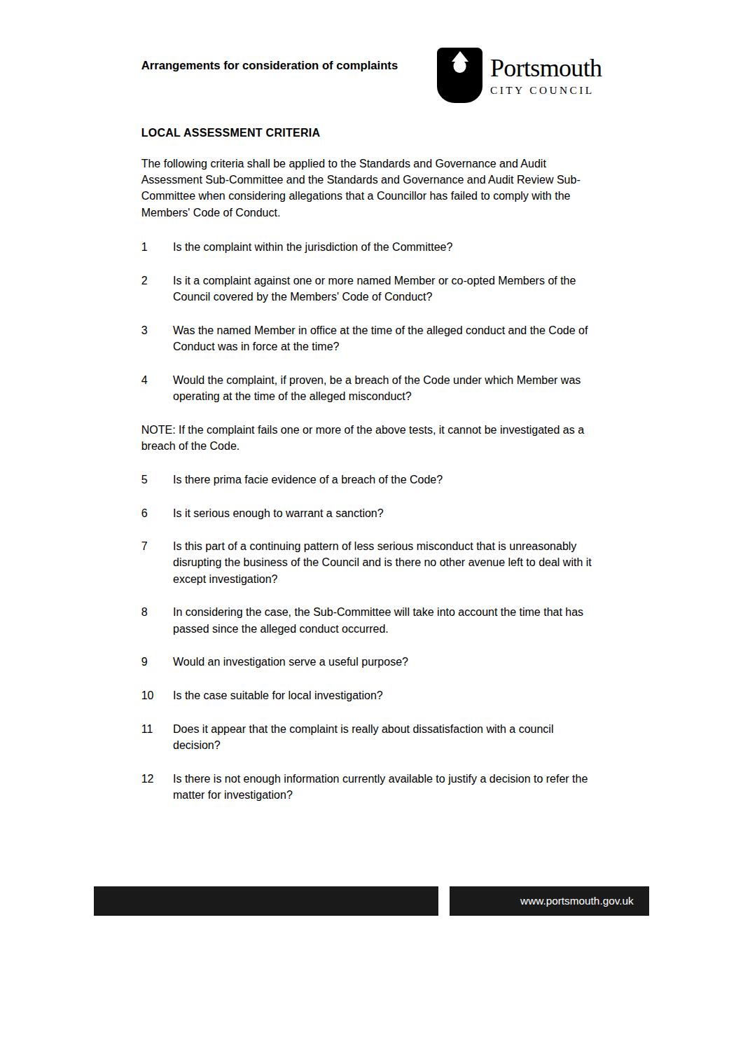Arrangements for consideration of complaints
Portsmouth CITY COUNCIL
LOCAL ASSESSMENT CRITERIA
The following criteria shall be applied to the Standards and Governance and Audit Assessment Sub-Committee and the Standards and Governance and Audit Review Sub-Committee when considering allegations that a Councillor has failed to comply with the Members' Code of Conduct.
1 Is the complaint within the jurisdiction of the Committee?
2 Is it a complaint against one or more named Member or co-opted Members of the Council covered by the Members' Code of Conduct?
3 Was the named Member in office at the time of the alleged conduct and the Code of Conduct was in force at the time?
4 Would the complaint, if proven, be a breach of the Code under which Member was operating at the time of the alleged misconduct?
NOTE: If the complaint fails one or more of the above tests, it cannot be investigated as a breach of the Code.
5 Is there prima facie evidence of a breach of the Code?
6 Is it serious enough to warrant a sanction?
7 Is this part of a continuing pattern of less serious misconduct that is unreasonably disrupting the business of the Council and is there no other avenue left to deal with it except investigation?
8 In considering the case, the Sub-Committee will take into account the time that has passed since the alleged conduct occurred.
9 Would an investigation serve a useful purpose?
10 Is the case suitable for local investigation?
11 Does it appear that the complaint is really about dissatisfaction with a council decision?
12 Is there is not enough information currently available to justify a decision to refer the matter for investigation?
www.portsmouth.gov.uk